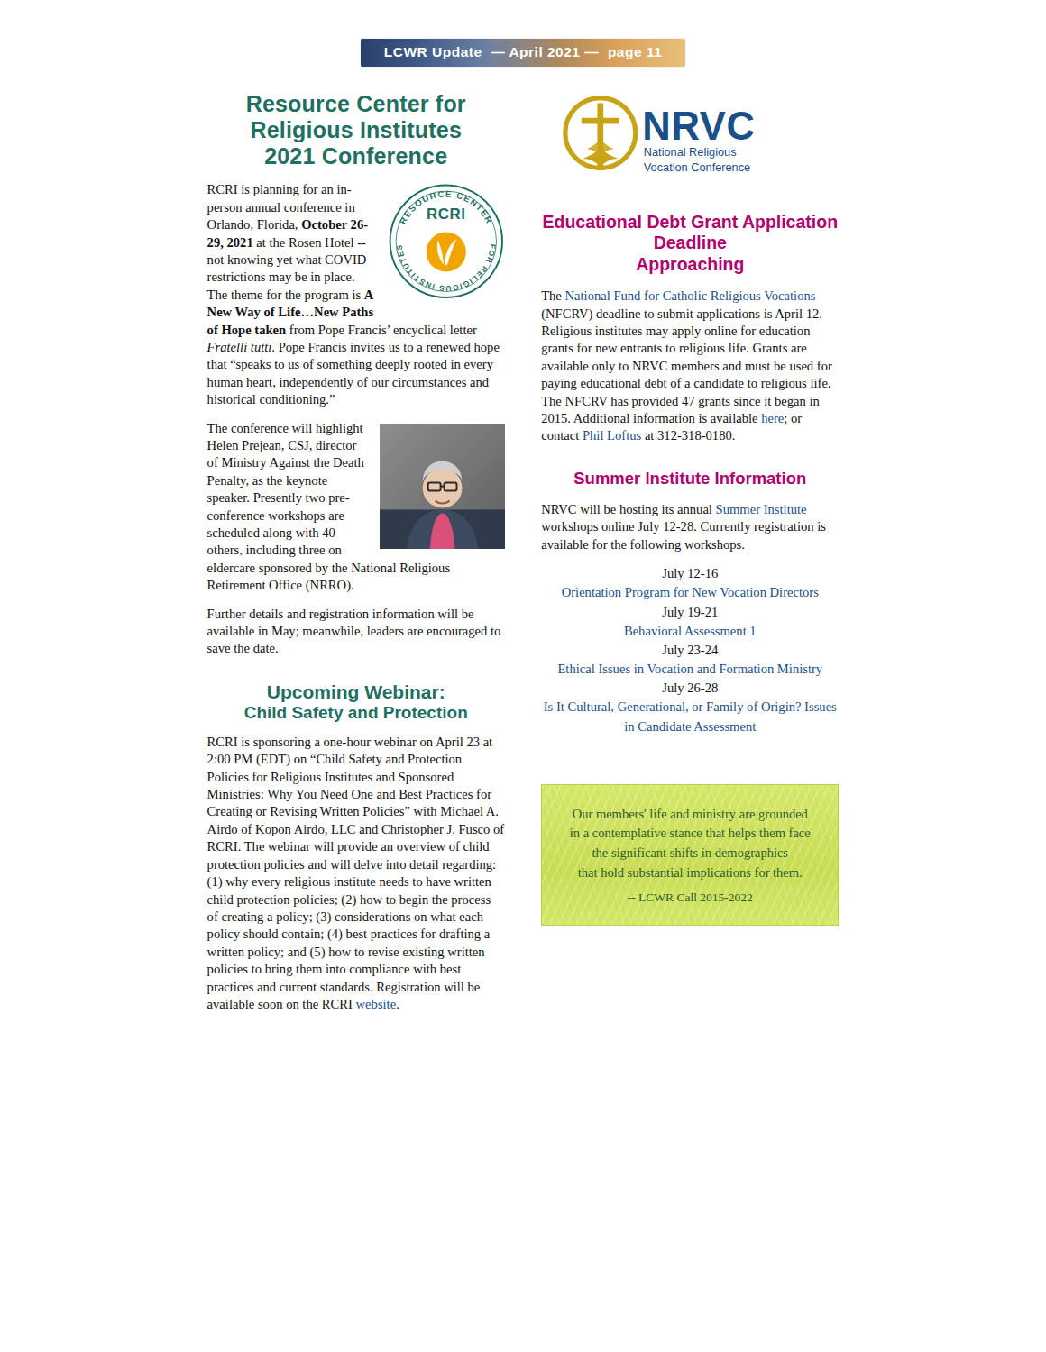LCWR Update — April 2021 — page 11
Resource Center for Religious Institutes2021 Conference
RESOURCE CENTER FOR RELIGIOUS INSTITUTES RCRI
RCRI is planning for an in-person annual conference in Orlando, Florida, October 26-29, 2021 at the Rosen Hotel -- not knowing yet what COVID restrictions may be in place. The theme for the program is A New Way of Life…New Paths of Hope taken from Pope Francis’ encyclical letter Fratelli tutti. Pope Francis invites us to a renewed hope that “speaks to us of something deeply rooted in every human heart, independently of our circumstances and historical conditioning.”
The conference will highlight Helen Prejean, CSJ, director of Ministry Against the Death Penalty, as the keynote speaker. Presently two pre-conference workshops are scheduled along with 40 others, including three on eldercare sponsored by the National Religious Retirement Office (NRRO).
Further details and registration information will be available in May; meanwhile, leaders are encouraged to save the date.
Upcoming Webinar:Child Safety and Protection
RCRI is sponsoring a one-hour webinar on April 23 at 2:00 PM (EDT) on “Child Safety and Protection Policies for Religious Institutes and Sponsored Ministries: Why You Need One and Best Practices for Creating or Revising Written Policies” with Michael A. Airdo of Kopon Airdo, LLC and Christopher J. Fusco of RCRI. The webinar will provide an overview of child protection policies and will delve into detail regarding: (1) why every religious institute needs to have written child protection policies; (2) how to begin the process of creating a policy; (3) considerations on what each policy should contain; (4) best practices for drafting a written policy; and (5) how to revise existing written policies to bring them into compliance with best practices and current standards. Registration will be available soon on the RCRI website.
NRVC National Religious Vocation Conference
Educational Debt Grant Application Deadline
Approaching
The National Fund for Catholic Religious Vocations (NFCRV) deadline to submit applications is April 12. Religious institutes may apply online for education grants for new entrants to religious life. Grants are available only to NRVC members and must be used for paying educational debt of a candidate to religious life. The NFCRV has provided 47 grants since it began in 2015. Additional information is available here; or contact Phil Loftus at 312-318-0180.
Summer Institute Information
NRVC will be hosting its annual Summer Institute workshops online July 12-28. Currently registration is available for the following workshops.
July 12-16 Orientation Program for New Vocation Directors July 19-21 Behavioral Assessment 1 July 23-24 Ethical Issues in Vocation and Formation Ministry July 26-28 Is It Cultural, Generational, or Family of Origin? Issues in Candidate Assessment
Our members' life and ministry are grounded
in a contemplative stance that helps them face
the significant shifts in demographics
that hold substantial implications for them. -- LCWR Call 2015-2022